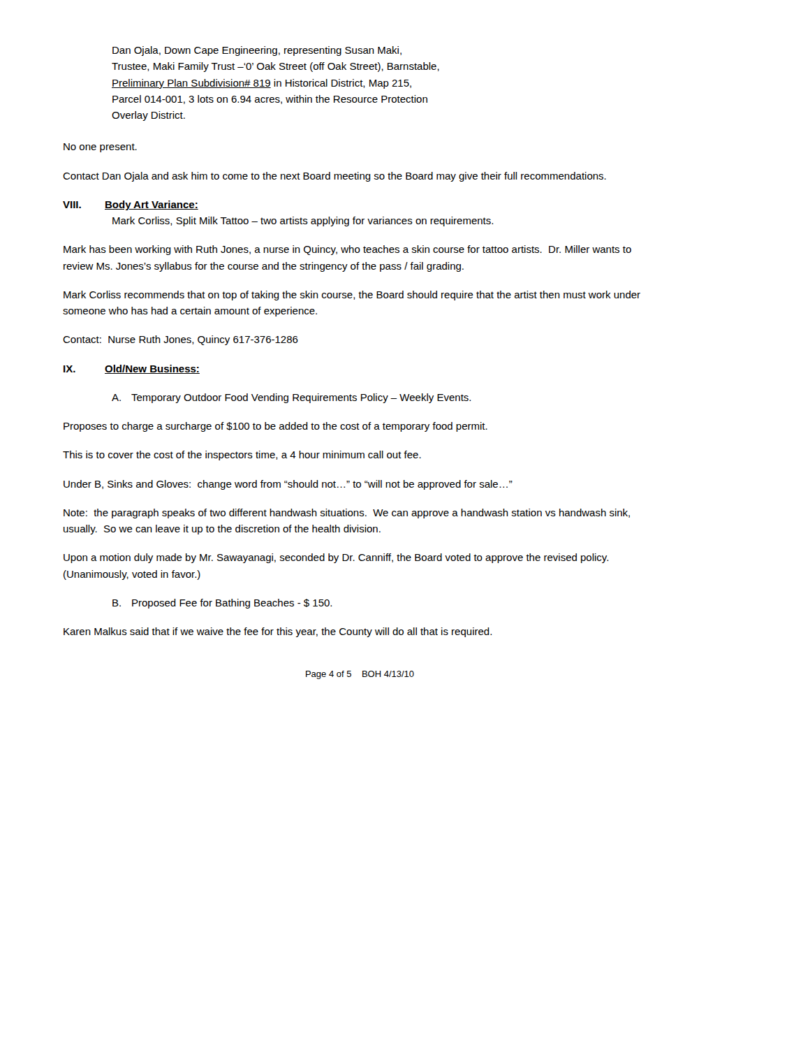Dan Ojala, Down Cape Engineering, representing Susan Maki,
Trustee, Maki Family Trust –‘0’ Oak Street (off Oak Street), Barnstable,
Preliminary Plan Subdivision# 819 in Historical District, Map 215,
Parcel 014-001, 3 lots on 6.94 acres, within the Resource Protection
Overlay District.
No one present.
Contact Dan Ojala and ask him to come to the next Board meeting so the Board may give their full recommendations.
VIII. Body Art Variance:
Mark Corliss, Split Milk Tattoo – two artists applying for variances on requirements.
Mark has been working with Ruth Jones, a nurse in Quincy, who teaches a skin course for tattoo artists. Dr. Miller wants to review Ms. Jones’s syllabus for the course and the stringency of the pass / fail grading.
Mark Corliss recommends that on top of taking the skin course, the Board should require that the artist then must work under someone who has had a certain amount of experience.
Contact: Nurse Ruth Jones, Quincy 617-376-1286
IX. Old/New Business:
A. Temporary Outdoor Food Vending Requirements Policy – Weekly Events.
Proposes to charge a surcharge of $100 to be added to the cost of a temporary food permit.
This is to cover the cost of the inspectors time, a 4 hour minimum call out fee.
Under B, Sinks and Gloves: change word from “should not…” to “will not be approved for sale…”
Note: the paragraph speaks of two different handwash situations. We can approve a handwash station vs handwash sink, usually. So we can leave it up to the discretion of the health division.
Upon a motion duly made by Mr. Sawayanagi, seconded by Dr. Canniff, the Board voted to approve the revised policy. (Unanimously, voted in favor.)
B. Proposed Fee for Bathing Beaches - $ 150.
Karen Malkus said that if we waive the fee for this year, the County will do all that is required.
Page 4 of 5 BOH 4/13/10